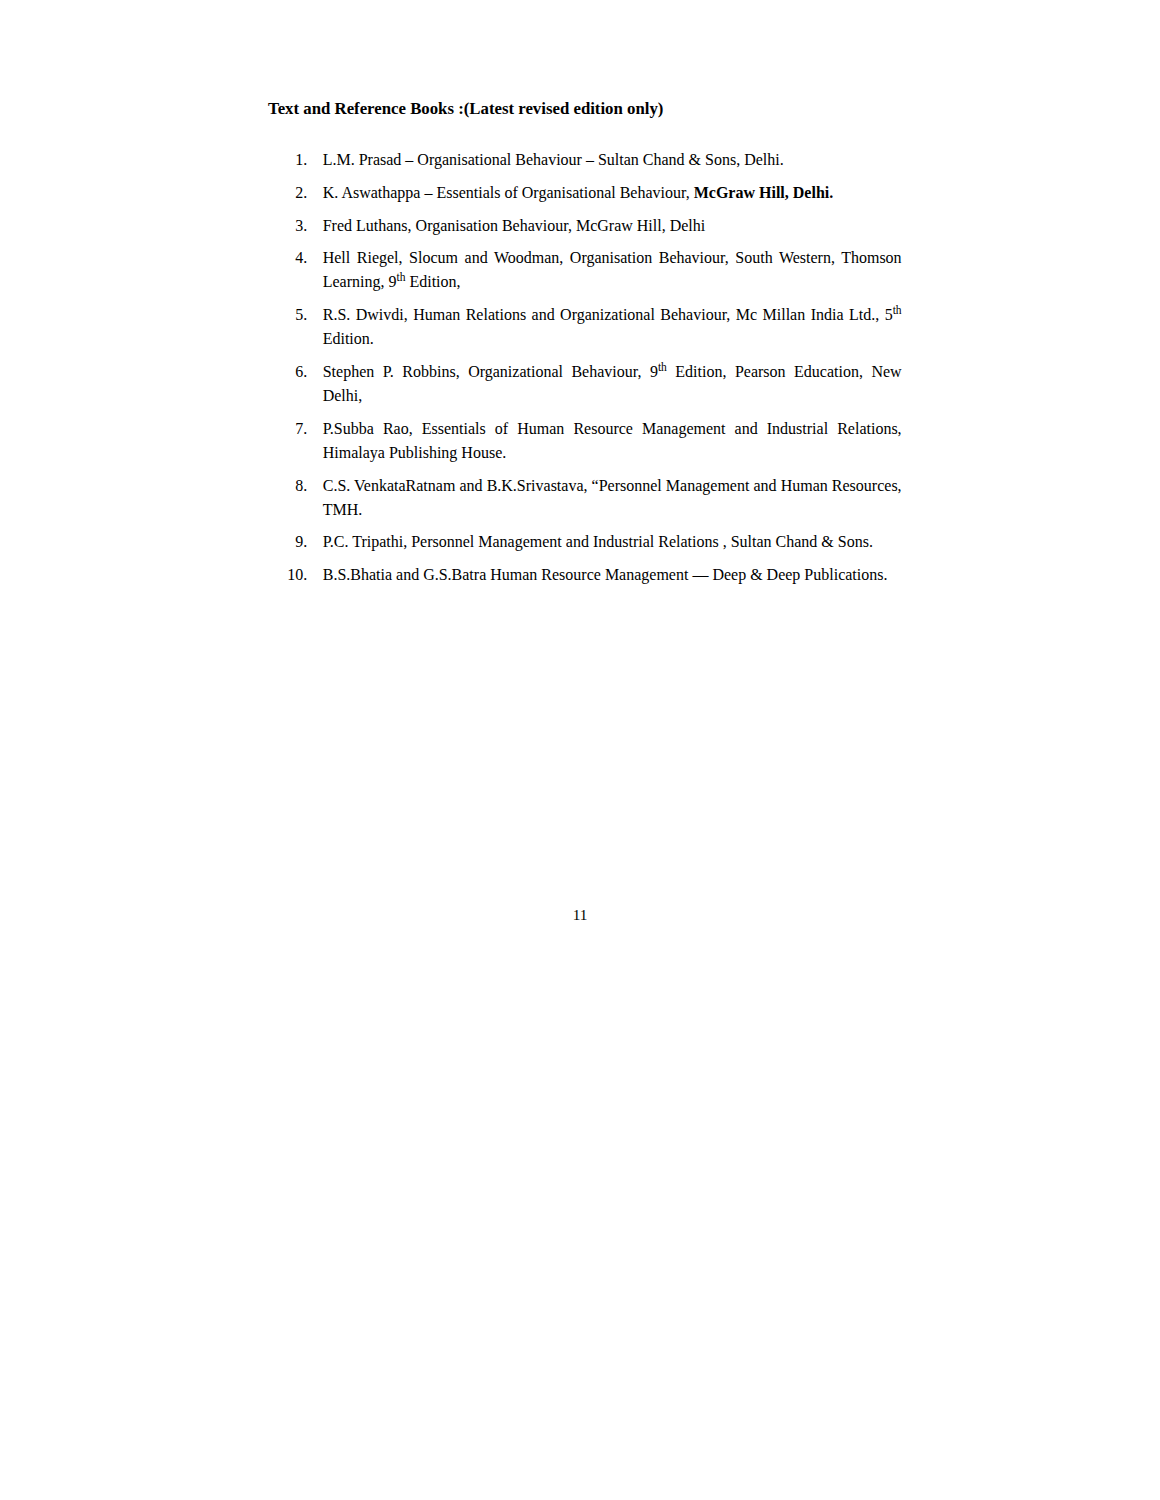Text and Reference Books :(Latest revised edition only)
L.M. Prasad – Organisational Behaviour – Sultan Chand & Sons, Delhi.
K. Aswathappa – Essentials of Organisational Behaviour, McGraw Hill, Delhi.
Fred Luthans, Organisation Behaviour, McGraw Hill, Delhi
Hell Riegel, Slocum and Woodman, Organisation Behaviour, South Western, Thomson Learning, 9th Edition,
R.S. Dwivdi, Human Relations and Organizational Behaviour, Mc Millan India Ltd., 5th Edition.
Stephen P. Robbins, Organizational Behaviour, 9th Edition, Pearson Education, New Delhi,
P.Subba Rao, Essentials of Human Resource Management and Industrial Relations, Himalaya Publishing House.
C.S. VenkataRatnam and B.K.Srivastava, “Personnel Management and Human Resources, TMH.
P.C. Tripathi, Personnel Management and Industrial Relations , Sultan Chand & Sons.
B.S.Bhatia and G.S.Batra Human Resource Management — Deep & Deep Publications.
11